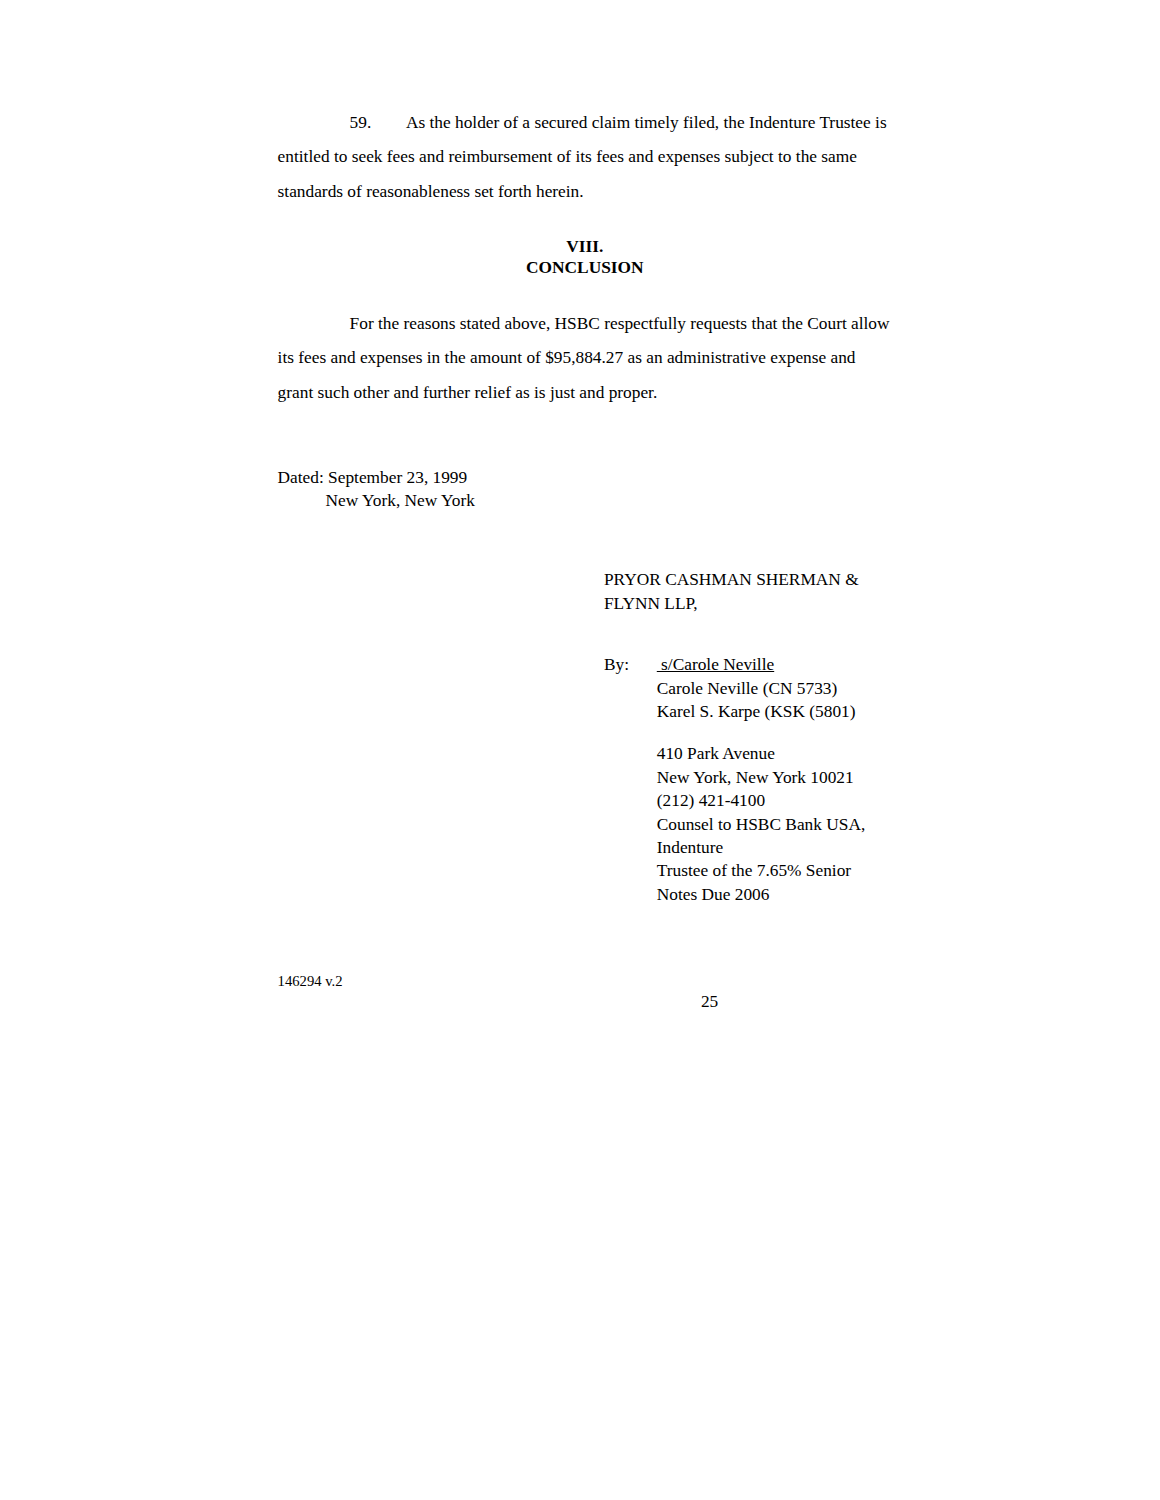59. As the holder of a secured claim timely filed, the Indenture Trustee is entitled to seek fees and reimbursement of its fees and expenses subject to the same standards of reasonableness set forth herein.
VIII. CONCLUSION
For the reasons stated above, HSBC respectfully requests that the Court allow its fees and expenses in the amount of $95,884.27 as an administrative expense and grant such other and further relief as is just and proper.
Dated: September 23, 1999
New York, New York
PRYOR CASHMAN SHERMAN & FLYNN LLP,
By:
s/Carole Neville
Carole Neville (CN 5733)
Karel S. Karpe (KSK (5801)
410 Park Avenue
New York, New York 10021
(212) 421-4100
Counsel to HSBC Bank USA, Indenture
Trustee of the 7.65% Senior Notes Due 2006
146294 v.2
25